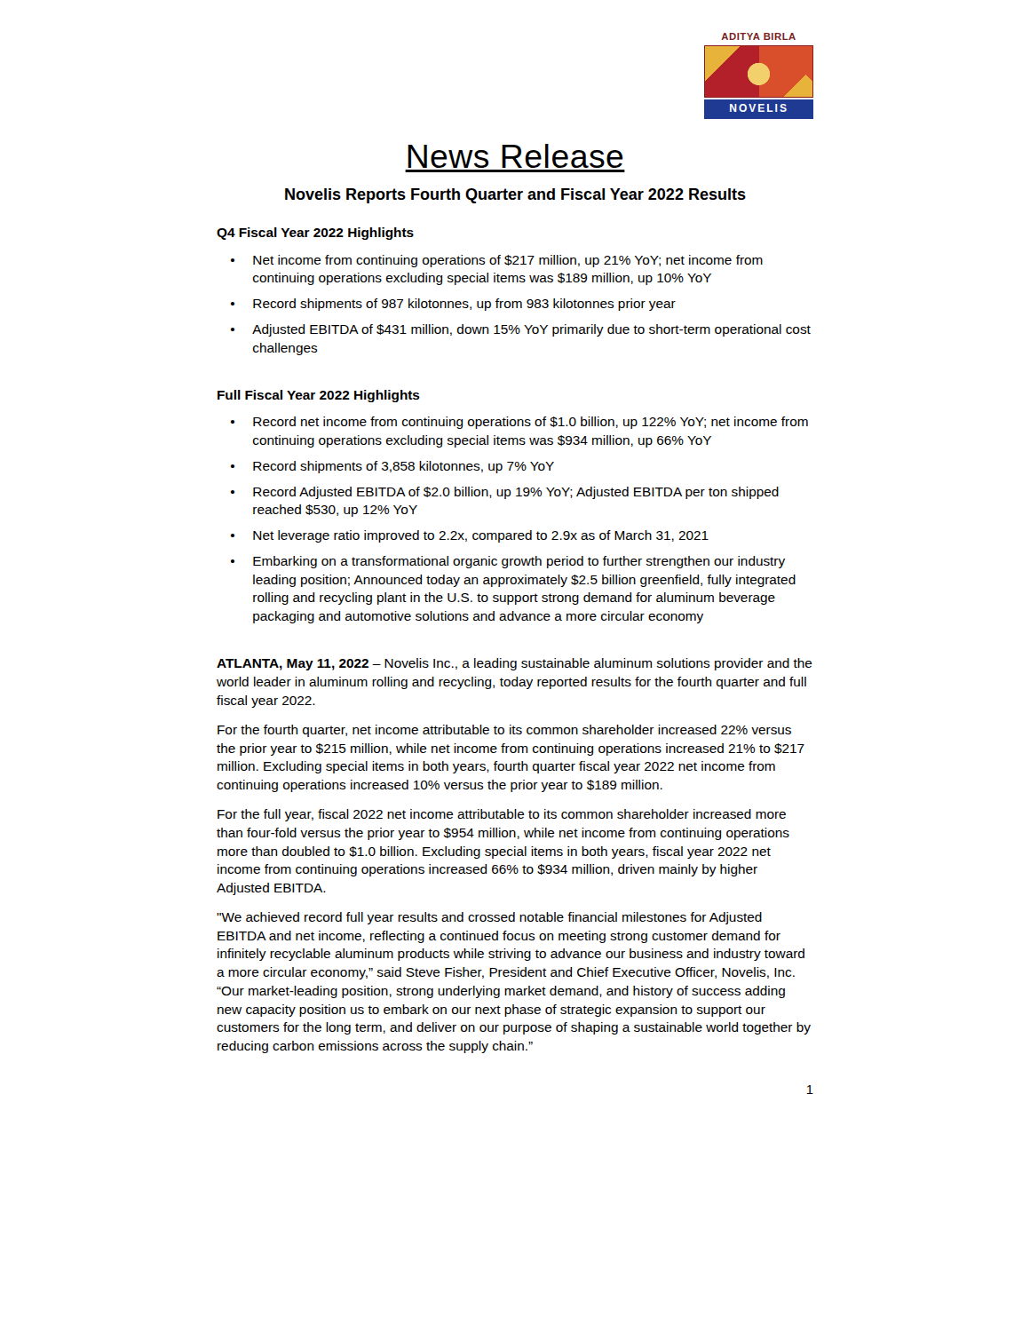ADITYA BIRLA
NOVELIS
News Release
Novelis Reports Fourth Quarter and Fiscal Year 2022 Results
Q4 Fiscal Year 2022 Highlights
Net income from continuing operations of $217 million, up 21% YoY; net income from continuing operations excluding special items was $189 million, up 10% YoY
Record shipments of 987 kilotonnes, up from 983 kilotonnes prior year
Adjusted EBITDA of $431 million, down 15% YoY primarily due to short-term operational cost challenges
Full Fiscal Year 2022 Highlights
Record net income from continuing operations of $1.0 billion, up 122% YoY; net income from continuing operations excluding special items was $934 million, up 66% YoY
Record shipments of 3,858 kilotonnes, up 7% YoY
Record Adjusted EBITDA of $2.0 billion, up 19% YoY; Adjusted EBITDA per ton shipped reached $530, up 12% YoY
Net leverage ratio improved to 2.2x, compared to 2.9x as of March 31, 2021
Embarking on a transformational organic growth period to further strengthen our industry leading position; Announced today an approximately $2.5 billion greenfield, fully integrated rolling and recycling plant in the U.S. to support strong demand for aluminum beverage packaging and automotive solutions and advance a more circular economy
ATLANTA, May 11, 2022 – Novelis Inc., a leading sustainable aluminum solutions provider and the world leader in aluminum rolling and recycling, today reported results for the fourth quarter and full fiscal year 2022.
For the fourth quarter, net income attributable to its common shareholder increased 22% versus the prior year to $215 million, while net income from continuing operations increased 21% to $217 million. Excluding special items in both years, fourth quarter fiscal year 2022 net income from continuing operations increased 10% versus the prior year to $189 million.
For the full year, fiscal 2022 net income attributable to its common shareholder increased more than four-fold versus the prior year to $954 million, while net income from continuing operations more than doubled to $1.0 billion. Excluding special items in both years, fiscal year 2022 net income from continuing operations increased 66% to $934 million, driven mainly by higher Adjusted EBITDA.
"We achieved record full year results and crossed notable financial milestones for Adjusted EBITDA and net income, reflecting a continued focus on meeting strong customer demand for infinitely recyclable aluminum products while striving to advance our business and industry toward a more circular economy,” said Steve Fisher, President and Chief Executive Officer, Novelis, Inc. “Our market-leading position, strong underlying market demand, and history of success adding new capacity position us to embark on our next phase of strategic expansion to support our customers for the long term, and deliver on our purpose of shaping a sustainable world together by reducing carbon emissions across the supply chain.”
1